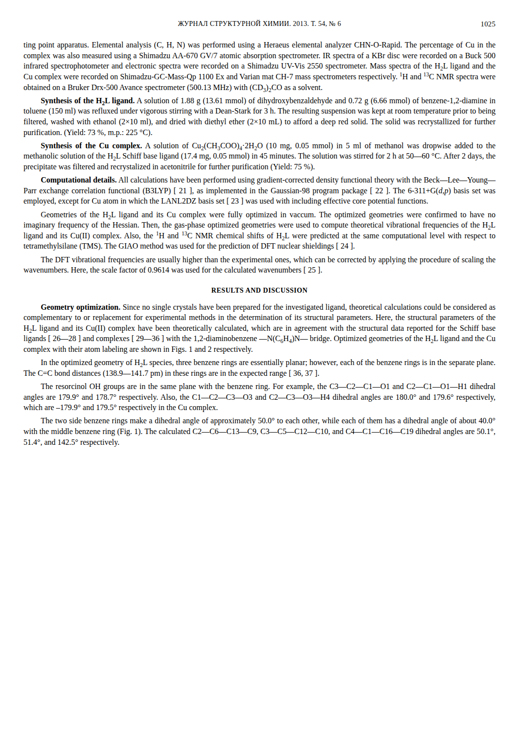Журнал структурной химии. 2013. Т. 54, № 6 1025
ting point apparatus. Elemental analysis (C, H, N) was performed using a Heraeus elemental analyzer CHN-O-Rapid. The percentage of Cu in the complex was also measured using a Shimadzu AA-670 GV/7 atomic absorption spectrometer. IR spectra of a KBr disc were recorded on a Buck 500 infrared spectrophotometer and electronic spectra were recorded on a Shimadzu UV-Vis 2550 spectrometer. Mass spectra of the H2L ligand and the Cu complex were recorded on Shimadzu-GC-Mass-Qp 1100 Ex and Varian mat CH-7 mass spectrometers respectively. 1H and 13C NMR spectra were obtained on a Bruker Drx-500 Avance spectrometer (500.13 MHz) with (CD3)2CO as a solvent.
Synthesis of the H2L ligand. A solution of 1.88 g (13.61 mmol) of dihydroxybenzaldehyde and 0.72 g (6.66 mmol) of benzene-1,2-diamine in toluene (150 ml) was refluxed under vigorous stirring with a Dean-Stark for 3 h. The resulting suspension was kept at room temperature prior to being filtered, washed with ethanol (2×10 ml), and dried with diethyl ether (2×10 mL) to afford a deep red solid. The solid was recrystallized for further purification. (Yield: 73 %, m.p.: 225 °C).
Synthesis of the Cu complex. A solution of Cu2(CH3COO)4·2H2O (10 mg, 0.05 mmol) in 5 ml of methanol was dropwise added to the methanolic solution of the H2L Schiff base ligand (17.4 mg, 0.05 mmol) in 45 minutes. The solution was stirred for 2 h at 50—60 °C. After 2 days, the precipitate was filtered and recrystalized in acetonitrile for further purification (Yield: 75 %).
Computational details. All calculations have been performed using gradient-corrected density functional theory with the Beck—Lee—Young—Parr exchange correlation functional (B3LYP) [ 21 ], as implemented in the Gaussian-98 program package [ 22 ]. The 6-311+G(d,p) basis set was employed, except for Cu atom in which the LANL2DZ basis set [ 23 ] was used with including effective core potential functions.
Geometries of the H2L ligand and its Cu complex were fully optimized in vaccum. The optimized geometries were confirmed to have no imaginary frequency of the Hessian. Then, the gas-phase optimized geometries were used to compute theoretical vibrational frequencies of the H2L ligand and its Cu(II) complex. Also, the 1H and 13C NMR chemical shifts of H2L were predicted at the same computational level with respect to tetramethylsilane (TMS). The GIAO method was used for the prediction of DFT nuclear shieldings [ 24 ].
The DFT vibrational frequencies are usually higher than the experimental ones, which can be corrected by applying the procedure of scaling the wavenumbers. Here, the scale factor of 0.9614 was used for the calculated wavenumbers [ 25 ].
Results and discussion
Geometry optimization. Since no single crystals have been prepared for the investigated ligand, theoretical calculations could be considered as complementary to or replacement for experimental methods in the determination of its structural parameters. Here, the structural parameters of the H2L ligand and its Cu(II) complex have been theoretically calculated, which are in agreement with the structural data reported for the Schiff base ligands [ 26—28 ] and complexes [ 29—36 ] with the 1,2-diaminobenzene —N(C6H4)N— bridge. Optimized geometries of the H2L ligand and the Cu complex with their atom labeling are shown in Figs. 1 and 2 respectively.
In the optimized geometry of H2L species, three benzene rings are essentially planar; however, each of the benzene rings is in the separate plane. The C=C bond distances (138.9—141.7 pm) in these rings are in the expected range [ 36, 37 ].
The resorcinol OH groups are in the same plane with the benzene ring. For example, the C3—C2—C1—O1 and C2—C1—O1—H1 dihedral angles are 179.9° and 178.7° respectively. Also, the C1—C2—C3—O3 and C2—C3—O3—H4 dihedral angles are 180.0° and 179.6° respectively, which are –179.9° and 179.5° respectively in the Cu complex.
The two side benzene rings make a dihedral angle of approximately 50.0° to each other, while each of them has a dihedral angle of about 40.0° with the middle benzene ring (Fig. 1). The calculated C2—C6—C13—C9, C3—C5—C12—C10, and C4—C1—C16—C19 dihedral angles are 50.1°, 51.4°, and 142.5° respectively.